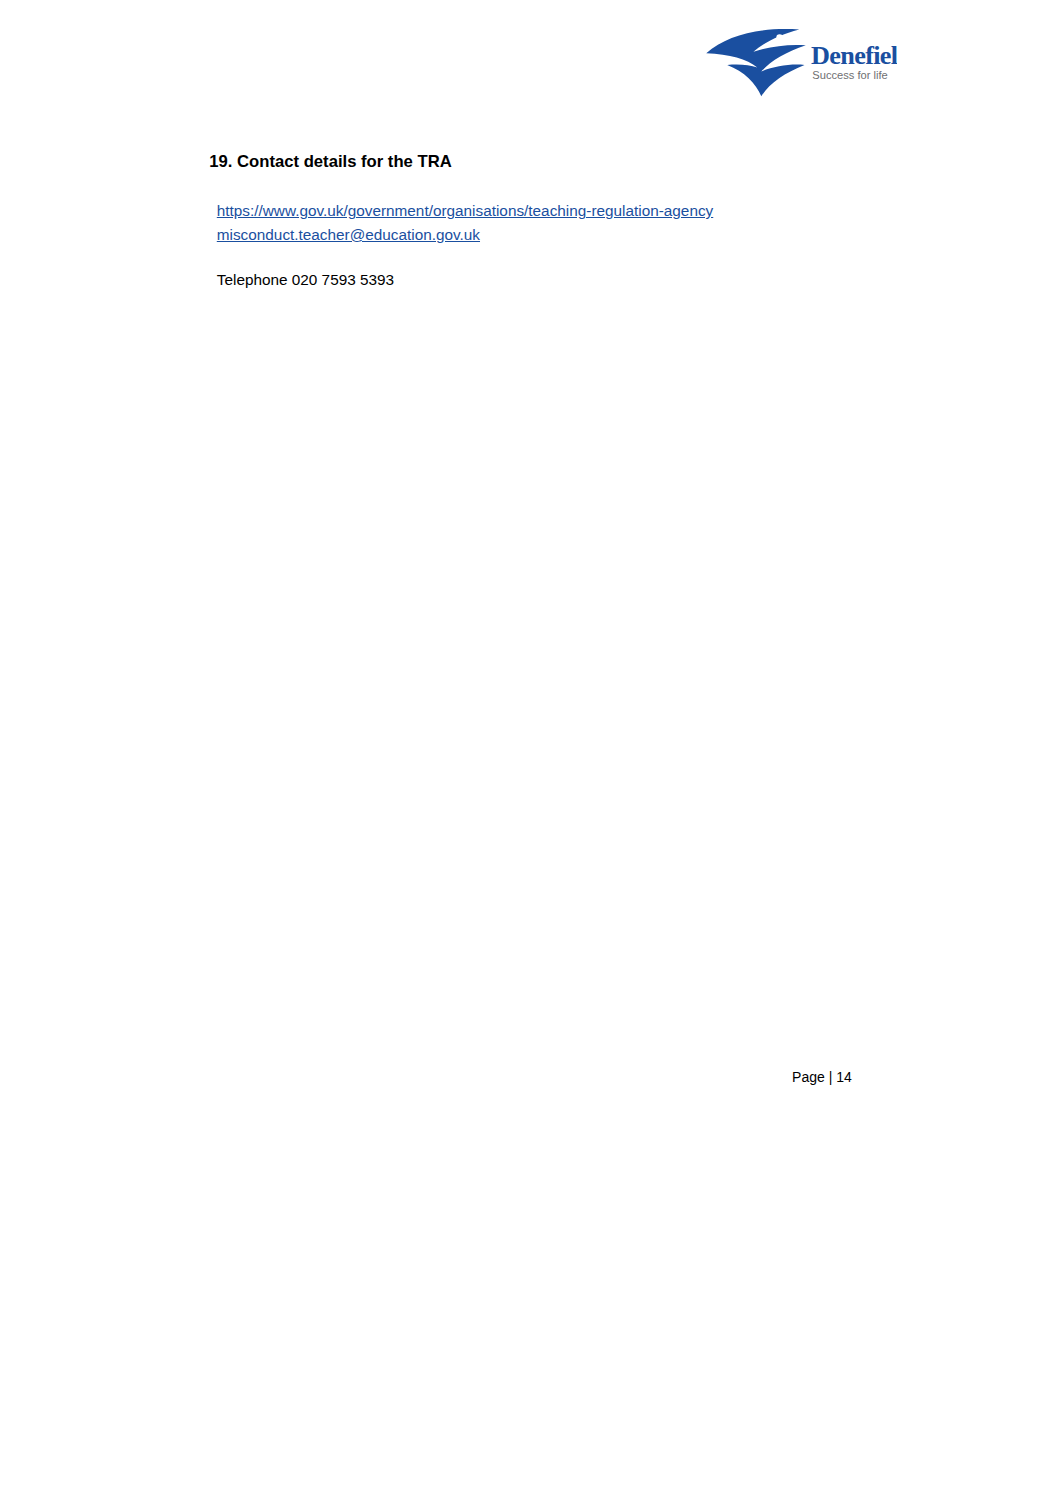Denefield Success for life
19. Contact details for the TRA
https://www.gov.uk/government/organisations/teaching-regulation-agency
misconduct.teacher@education.gov.uk
Telephone 020 7593 5393
Page | 14